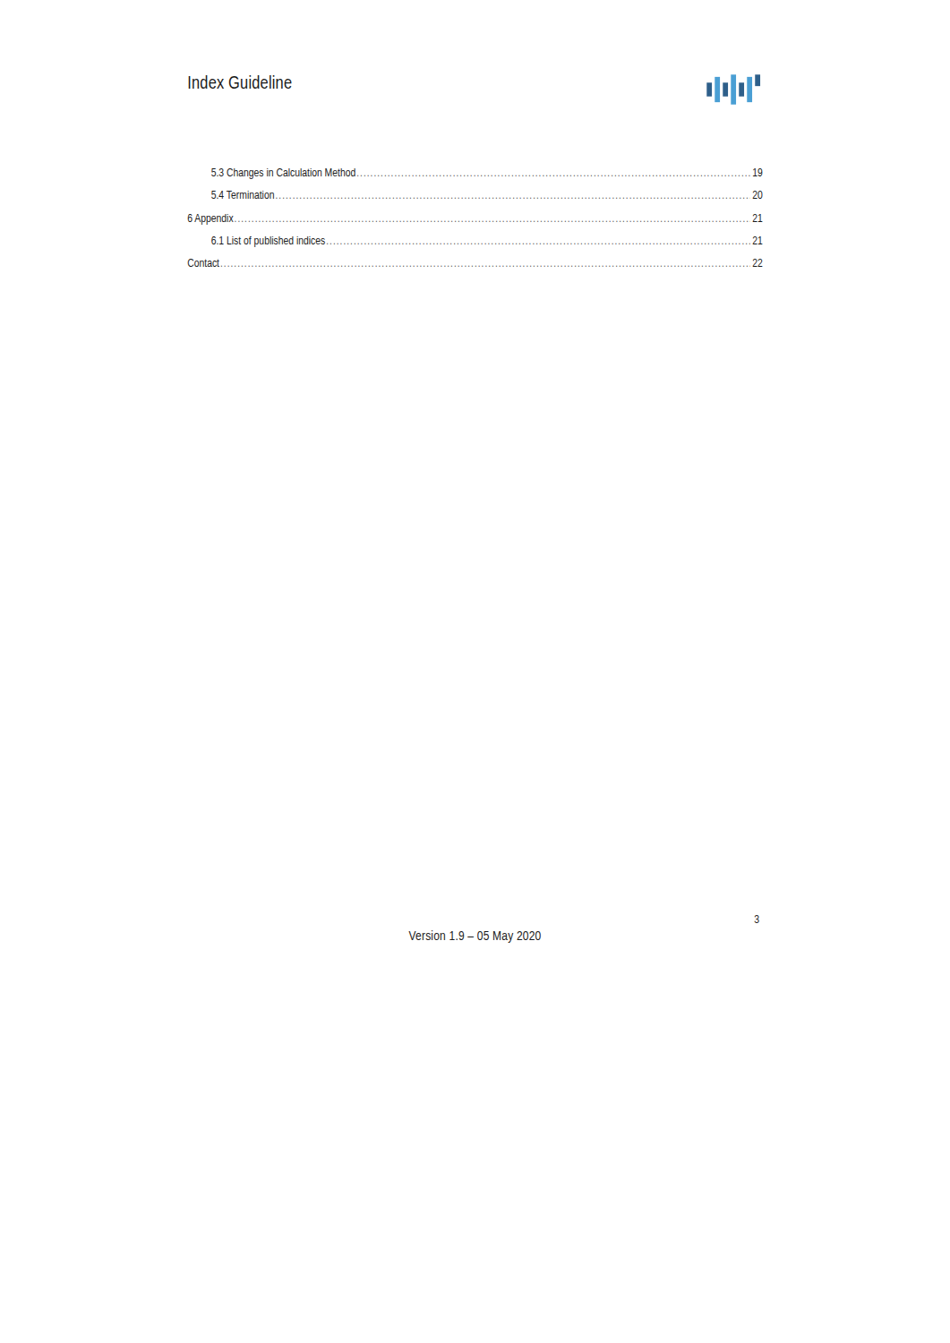Index Guideline
5.3 Changes in Calculation Method .................................................................................................................................................................. 19
5.4 Termination ..................................................................................................................................................................................................... 20
6 Appendix ................................................................................................................................................................................................................. 21
6.1 List of published indices ................................................................................................................................................................................. 21
Contact ....................................................................................................................................................................................................................... 22
3
Version 1.9 – 05 May 2020